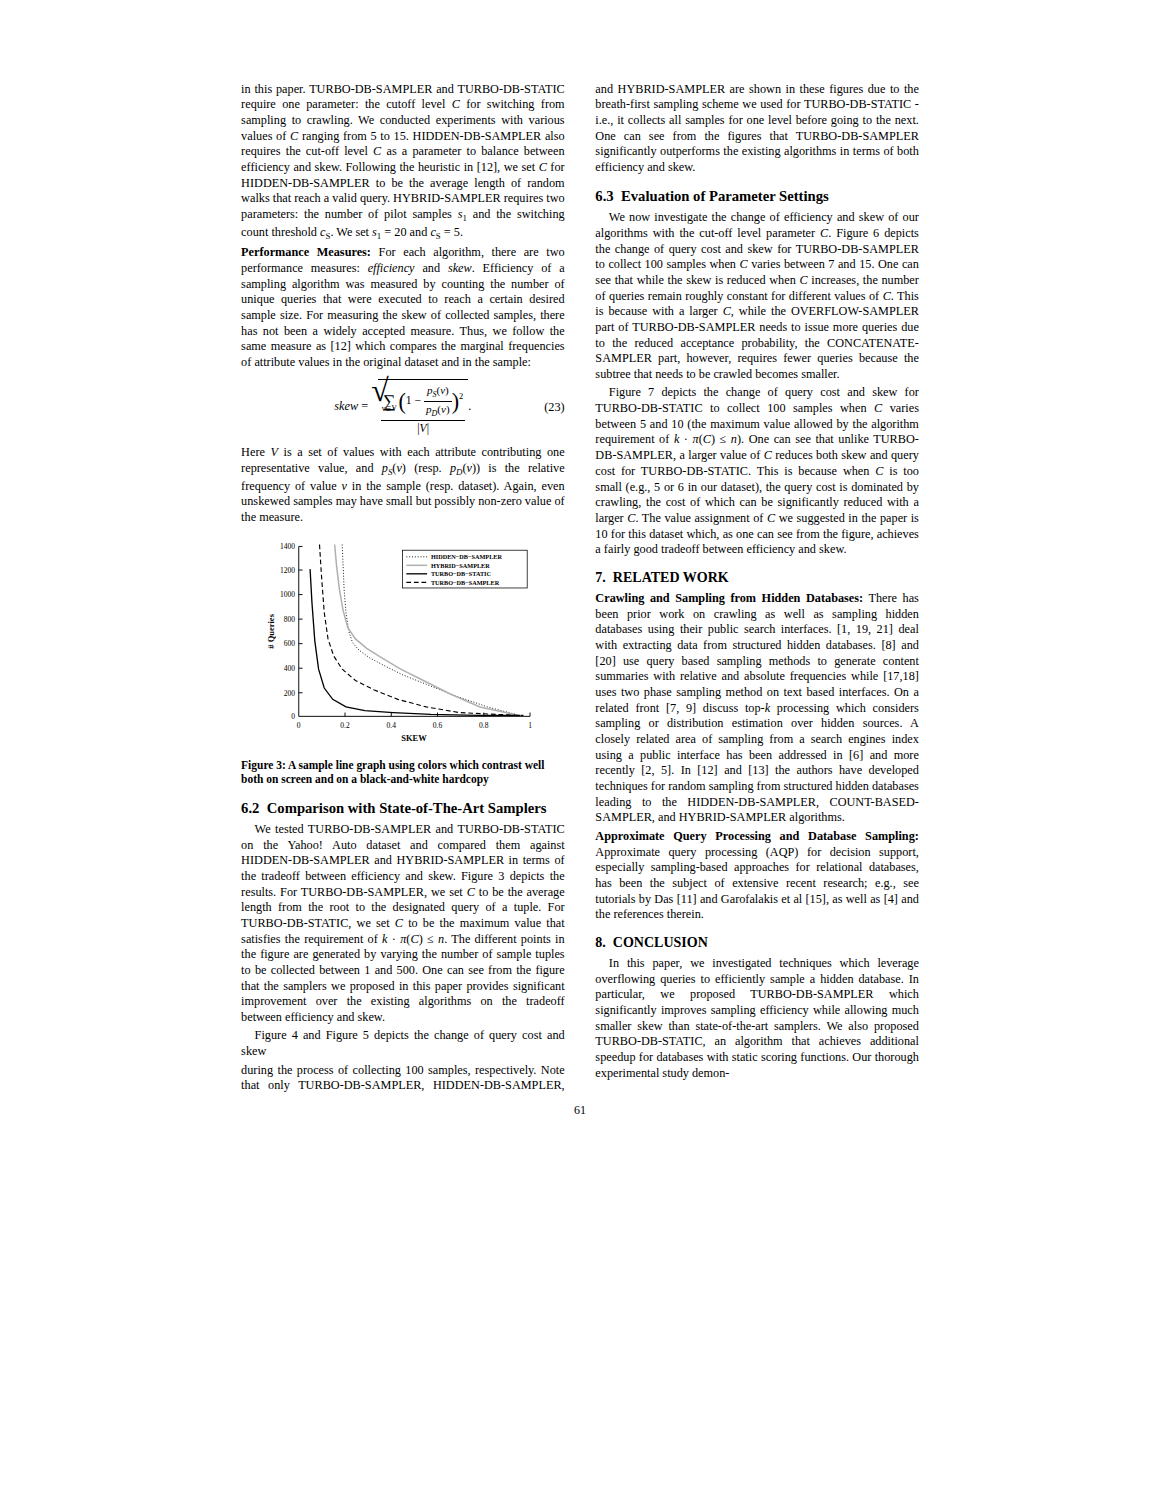in this paper. TURBO-DB-SAMPLER and TURBO-DB-STATIC require one parameter: the cutoff level C for switching from sampling to crawling. We conducted experiments with various values of C ranging from 5 to 15. HIDDEN-DB-SAMPLER also requires the cut-off level C as a parameter to balance between efficiency and skew. Following the heuristic in [12], we set C for HIDDEN-DB-SAMPLER to be the average length of random walks that reach a valid query. HYBRID-SAMPLER requires two parameters: the number of pilot samples s 1 and the switching count threshold cS. We set s 1 = 20 and cS = 5.
Performance Measures: For each algorithm, there are two performance measures: efficiency and skew. Efficiency of a sampling algorithm was measured by counting the number of unique queries that were executed to reach a certain desired sample size. For measuring the skew of collected samples, there has not been a widely accepted measure. Thus, we follow the same measure as [12] which compares the marginal frequencies of attribute values in the original dataset and in the sample:
skew = ∑v∈V (1 − pS(v) pD(v)) 2 |V| . (23)
Here V is a set of values with each attribute contributing one representative value, and pS(v) (resp. pD(v)) is the relative frequency of value v in the sample (resp. dataset). Again, even unskewed samples may have small but possibly non-zero value of the measure.
1400 1200 1000 800 600 400 200 0 0 0.2 0.4 0.6 0.8 1 SKEW # Queries HIDDEN−DB−SAMPLER HYBRID−SAMPLER TURBO−DB−STATIC TURBO−DB−SAMPLER
Figure 3: A sample line graph using colors which contrast well both on screen and on a black-and-white hardcopy
6.2 Comparison with State-of-The-Art Samplers
We tested TURBO-DB-SAMPLER and TURBO-DB-STATIC on the Yahoo! Auto dataset and compared them against HIDDEN-DB-SAMPLER and HYBRID-SAMPLER in terms of the tradeoff between efficiency and skew. Figure 3 depicts the results. For TURBO-DB-SAMPLER, we set C to be the average length from the root to the designated query of a tuple. For TURBO-DB-STATIC, we set C to be the maximum value that satisfies the requirement of k · π(C) ≤ n. The different points in the figure are generated by varying the number of sample tuples to be collected between 1 and 500. One can see from the figure that the samplers we proposed in this paper provides significant improvement over the existing algorithms on the tradeoff between efficiency and skew.
Figure 4 and Figure 5 depicts the change of query cost and skew
during the process of collecting 100 samples, respectively. Note that only TURBO-DB-SAMPLER, HIDDEN-DB-SAMPLER, and HYBRID-SAMPLER are shown in these figures due to the breath-first sampling scheme we used for TURBO-DB-STATIC - i.e., it collects all samples for one level before going to the next. One can see from the figures that TURBO-DB-SAMPLER significantly outperforms the existing algorithms in terms of both efficiency and skew.
6.3 Evaluation of Parameter Settings
We now investigate the change of efficiency and skew of our algorithms with the cut-off level parameter C. Figure 6 depicts the change of query cost and skew for TURBO-DB-SAMPLER to collect 100 samples when C varies between 7 and 15. One can see that while the skew is reduced when C increases, the number of queries remain roughly constant for different values of C. This is because with a larger C, while the OVERFLOW-SAMPLER part of TURBO-DB-SAMPLER needs to issue more queries due to the reduced acceptance probability, the CONCATENATE-SAMPLER part, however, requires fewer queries because the subtree that needs to be crawled becomes smaller.
Figure 7 depicts the change of query cost and skew for TURBO-DB-STATIC to collect 100 samples when C varies between 5 and 10 (the maximum value allowed by the algorithm requirement of k · π(C) ≤ n). One can see that unlike TURBO-DB-SAMPLER, a larger value of C reduces both skew and query cost for TURBO-DB-STATIC. This is because when C is too small (e.g., 5 or 6 in our dataset), the query cost is dominated by crawling, the cost of which can be significantly reduced with a larger C. The value assignment of C we suggested in the paper is 10 for this dataset which, as one can see from the figure, achieves a fairly good tradeoff between efficiency and skew.
7. RELATED WORK
Crawling and Sampling from Hidden Databases: There has been prior work on crawling as well as sampling hidden databases using their public search interfaces. [1, 19, 21] deal with extracting data from structured hidden databases. [8] and [20] use query based sampling methods to generate content summaries with relative and absolute frequencies while [17,18] uses two phase sampling method on text based interfaces. On a related front [7, 9] discuss top-k processing which considers sampling or distribution estimation over hidden sources. A closely related area of sampling from a search engines index using a public interface has been addressed in [6] and more recently [2, 5]. In [12] and [13] the authors have developed techniques for random sampling from structured hidden databases leading to the HIDDEN-DB-SAMPLER, COUNT-BASED-SAMPLER, and HYBRID-SAMPLER algorithms.
Approximate Query Processing and Database Sampling: Approximate query processing (AQP) for decision support, especially sampling-based approaches for relational databases, has been the subject of extensive recent research; e.g., see tutorials by Das [11] and Garofalakis et al [15], as well as [4] and the references therein.
8. CONCLUSION
In this paper, we investigated techniques which leverage overflowing queries to efficiently sample a hidden database. In particular, we proposed TURBO-DB-SAMPLER which significantly improves sampling efficiency while allowing much smaller skew than state-of-the-art samplers. We also proposed TURBO-DB-STATIC, an algorithm that achieves additional speedup for databases with static scoring functions. Our thorough experimental study demon-
61